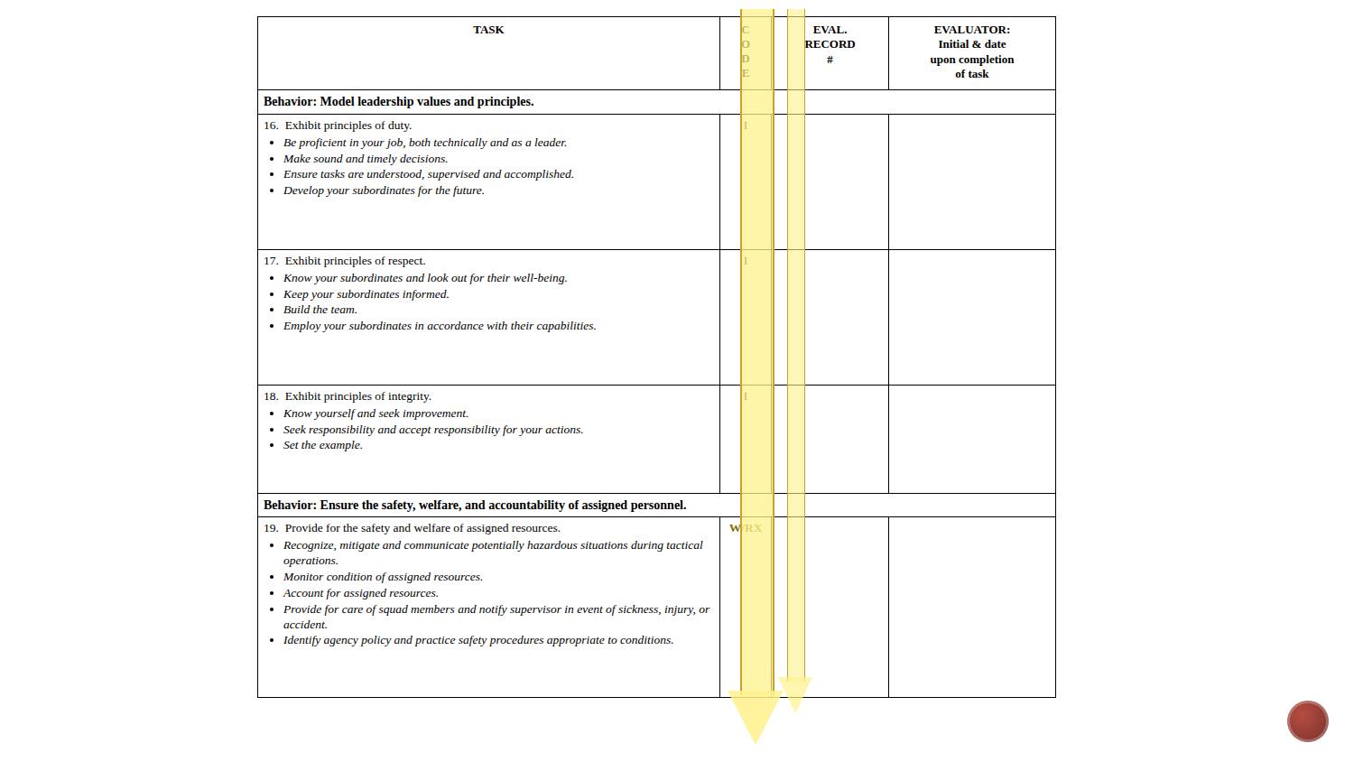| TASK | CODE | EVAL. RECORD # | EVALUATOR: Initial & date upon completion of task |
| --- | --- | --- | --- |
| Behavior: Model leadership values and principles. |
| 16. Exhibit principles of duty. Be proficient in your job, both technically and as a leader. Make sound and timely decisions. Ensure tasks are understood, supervised and accomplished. Develop your subordinates for the future. | I | | |
| 17. Exhibit principles of respect. Know your subordinates and look out for their well-being. Keep your subordinates informed. Build the team. Employ your subordinates in accordance with their capabilities. | I | | |
| 18. Exhibit principles of integrity. Know yourself and seek improvement. Seek responsibility and accept responsibility for your actions. Set the example. | I | | |
| Behavior: Ensure the safety, welfare, and accountability of assigned personnel. |
| 19. Provide for the safety and welfare of assigned resources. Recognize, mitigate and communicate potentially hazardous situations during tactical operations. Monitor condition of assigned resources. Account for assigned resources. Provide for care of squad members and notify supervisor in event of sickness, injury, or accident. Identify agency policy and practice safety procedures appropriate to conditions. | W/RX | | |